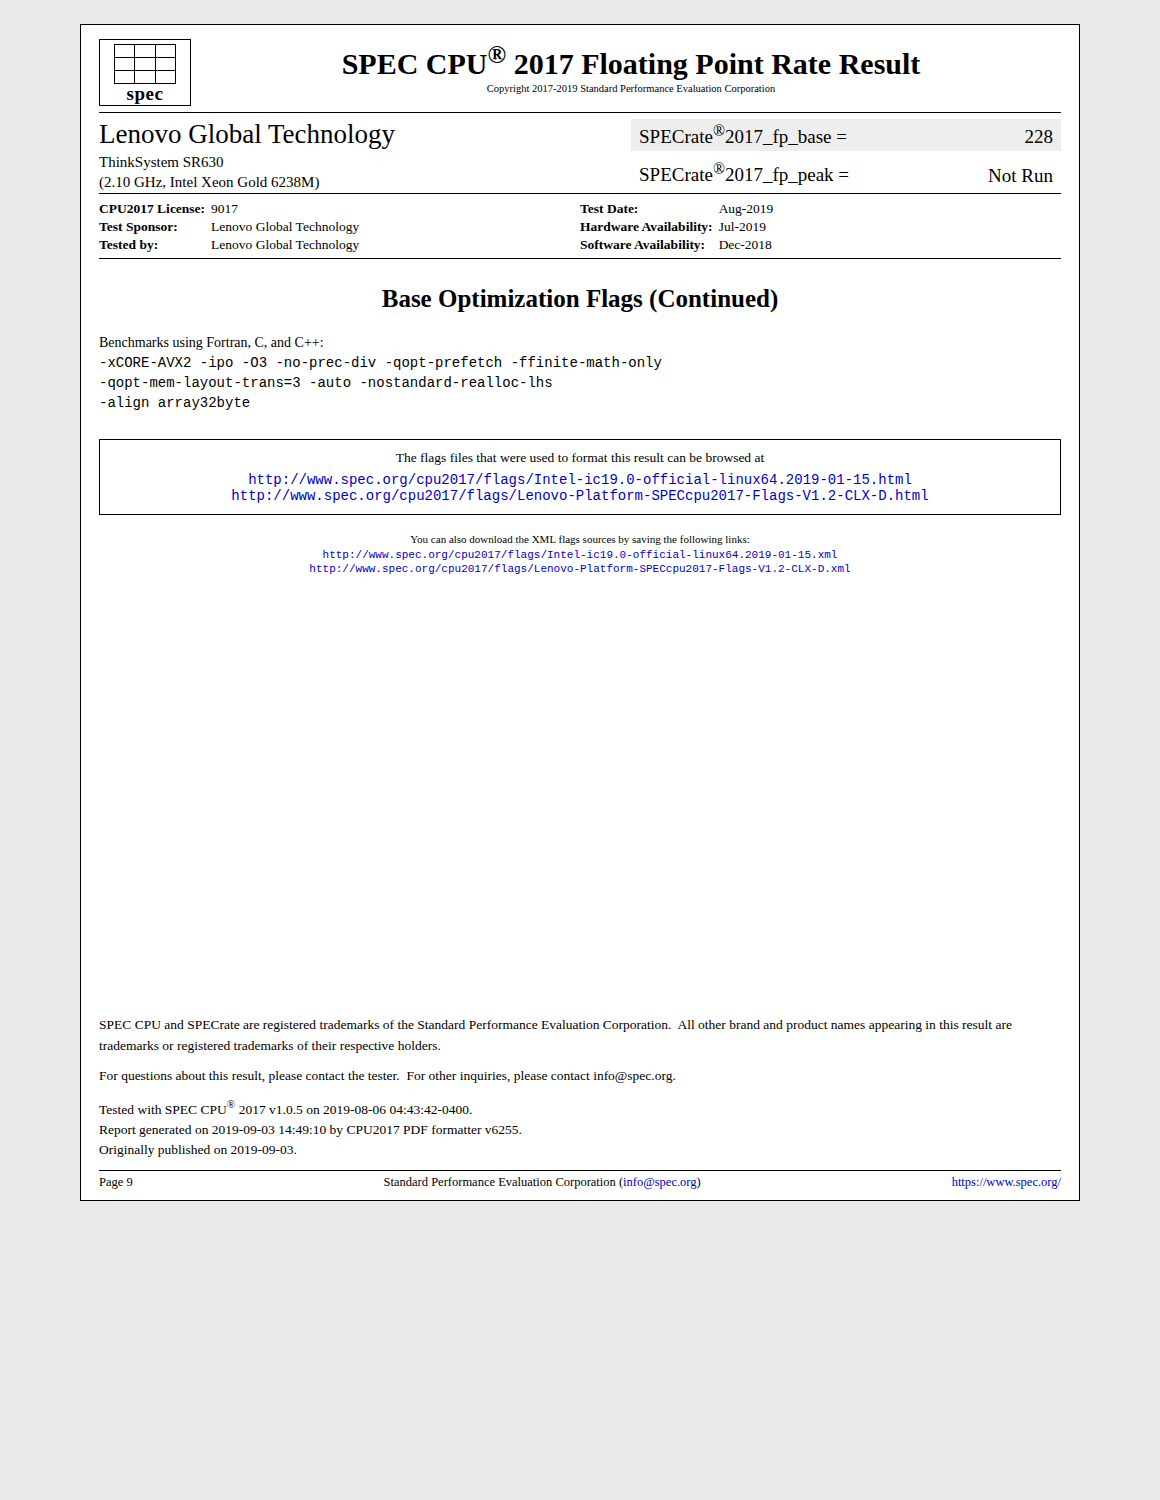spec
SPEC CPU® 2017 Floating Point Rate Result
Copyright 2017-2019 Standard Performance Evaluation Corporation
Lenovo Global Technology
ThinkSystem SR630
(2.10 GHz, Intel Xeon Gold 6238M)
SPECrate®2017_fp_base = 228
SPECrate®2017_fp_peak = Not Run
| CPU2017 License: | 9017 |
| Test Sponsor: | Lenovo Global Technology |
| Tested by: | Lenovo Global Technology |
| Test Date: | Aug-2019 |
| Hardware Availability: | Jul-2019 |
| Software Availability: | Dec-2018 |
Base Optimization Flags (Continued)
Benchmarks using Fortran, C, and C++:
-xCORE-AVX2 -ipo -O3 -no-prec-div -qopt-prefetch -ffinite-math-only
-qopt-mem-layout-trans=3 -auto -nostandard-realloc-lhs
-align array32byte
The flags files that were used to format this result can be browsed at
http://www.spec.org/cpu2017/flags/Intel-ic19.0-official-linux64.2019-01-15.html
http://www.spec.org/cpu2017/flags/Lenovo-Platform-SPECcpu2017-Flags-V1.2-CLX-D.html
You can also download the XML flags sources by saving the following links:
http://www.spec.org/cpu2017/flags/Intel-ic19.0-official-linux64.2019-01-15.xml
http://www.spec.org/cpu2017/flags/Lenovo-Platform-SPECcpu2017-Flags-V1.2-CLX-D.xml
SPEC CPU and SPECrate are registered trademarks of the Standard Performance Evaluation Corporation. All other brand and product names appearing in this result are trademarks or registered trademarks of their respective holders.
For questions about this result, please contact the tester. For other inquiries, please contact info@spec.org.
Tested with SPEC CPU® 2017 v1.0.5 on 2019-08-06 04:43:42-0400.
Report generated on 2019-09-03 14:49:10 by CPU2017 PDF formatter v6255.
Originally published on 2019-09-03.
Page 9
Standard Performance Evaluation Corporation (info@spec.org)
https://www.spec.org/